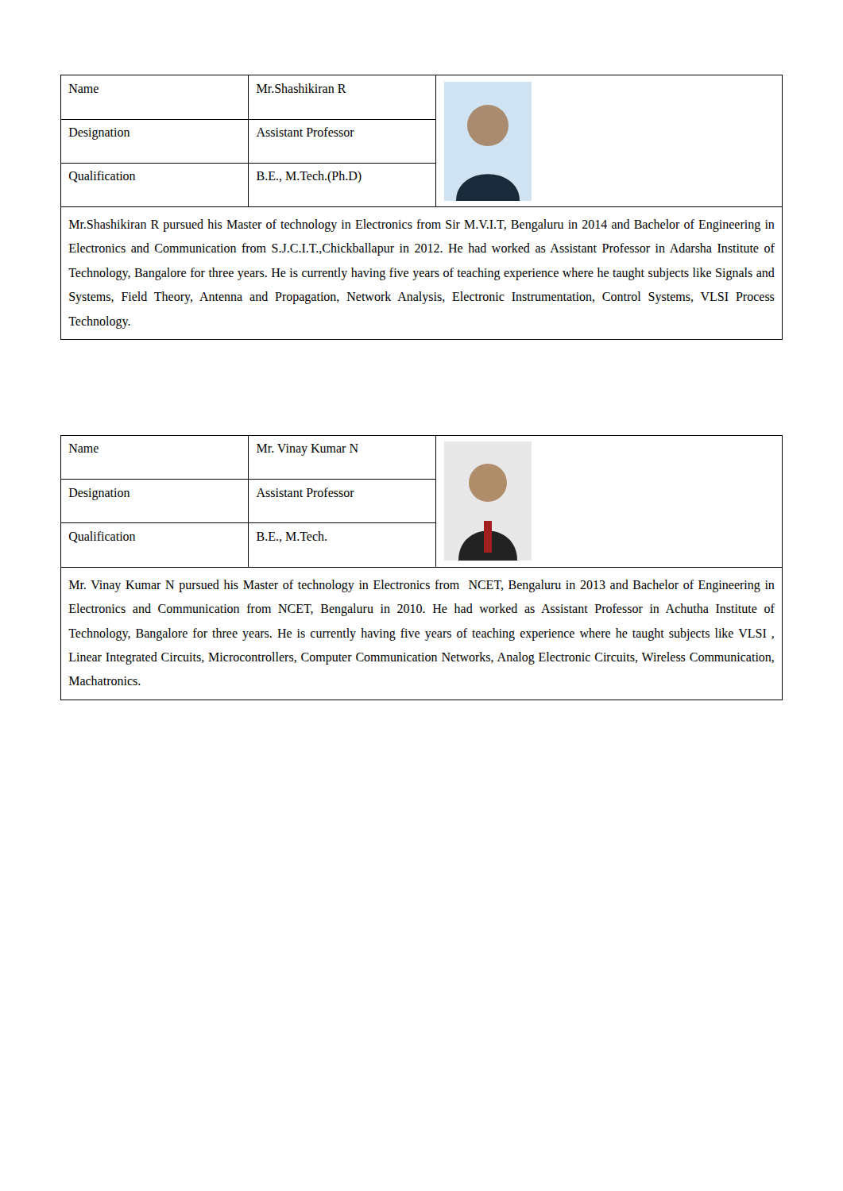| Name | Mr.Shashikiran R | |
| Designation | Assistant Professor |
| Qualification | B.E., M.Tech.(Ph.D) |
| Mr.Shashikiran R pursued his Master of technology in Electronics from Sir M.V.I.T, Bengaluru in 2014 and Bachelor of Engineering in Electronics and Communication from S.J.C.I.T.,Chickballapur in 2012. He had worked as Assistant Professor in Adarsha Institute of Technology, Bangalore for three years. He is currently having five years of teaching experience where he taught subjects like Signals and Systems, Field Theory, Antenna and Propagation, Network Analysis, Electronic Instrumentation, Control Systems, VLSI Process Technology. |
| Name | Mr. Vinay Kumar N | |
| Designation | Assistant Professor |
| Qualification | B.E., M.Tech. |
| Mr. Vinay Kumar N pursued his Master of technology in Electronics from NCET, Bengaluru in 2013 and Bachelor of Engineering in Electronics and Communication from NCET, Bengaluru in 2010. He had worked as Assistant Professor in Achutha Institute of Technology, Bangalore for three years. He is currently having five years of teaching experience where he taught subjects like VLSI , Linear Integrated Circuits, Microcontrollers, Computer Communication Networks, Analog Electronic Circuits, Wireless Communication, Machatronics. |